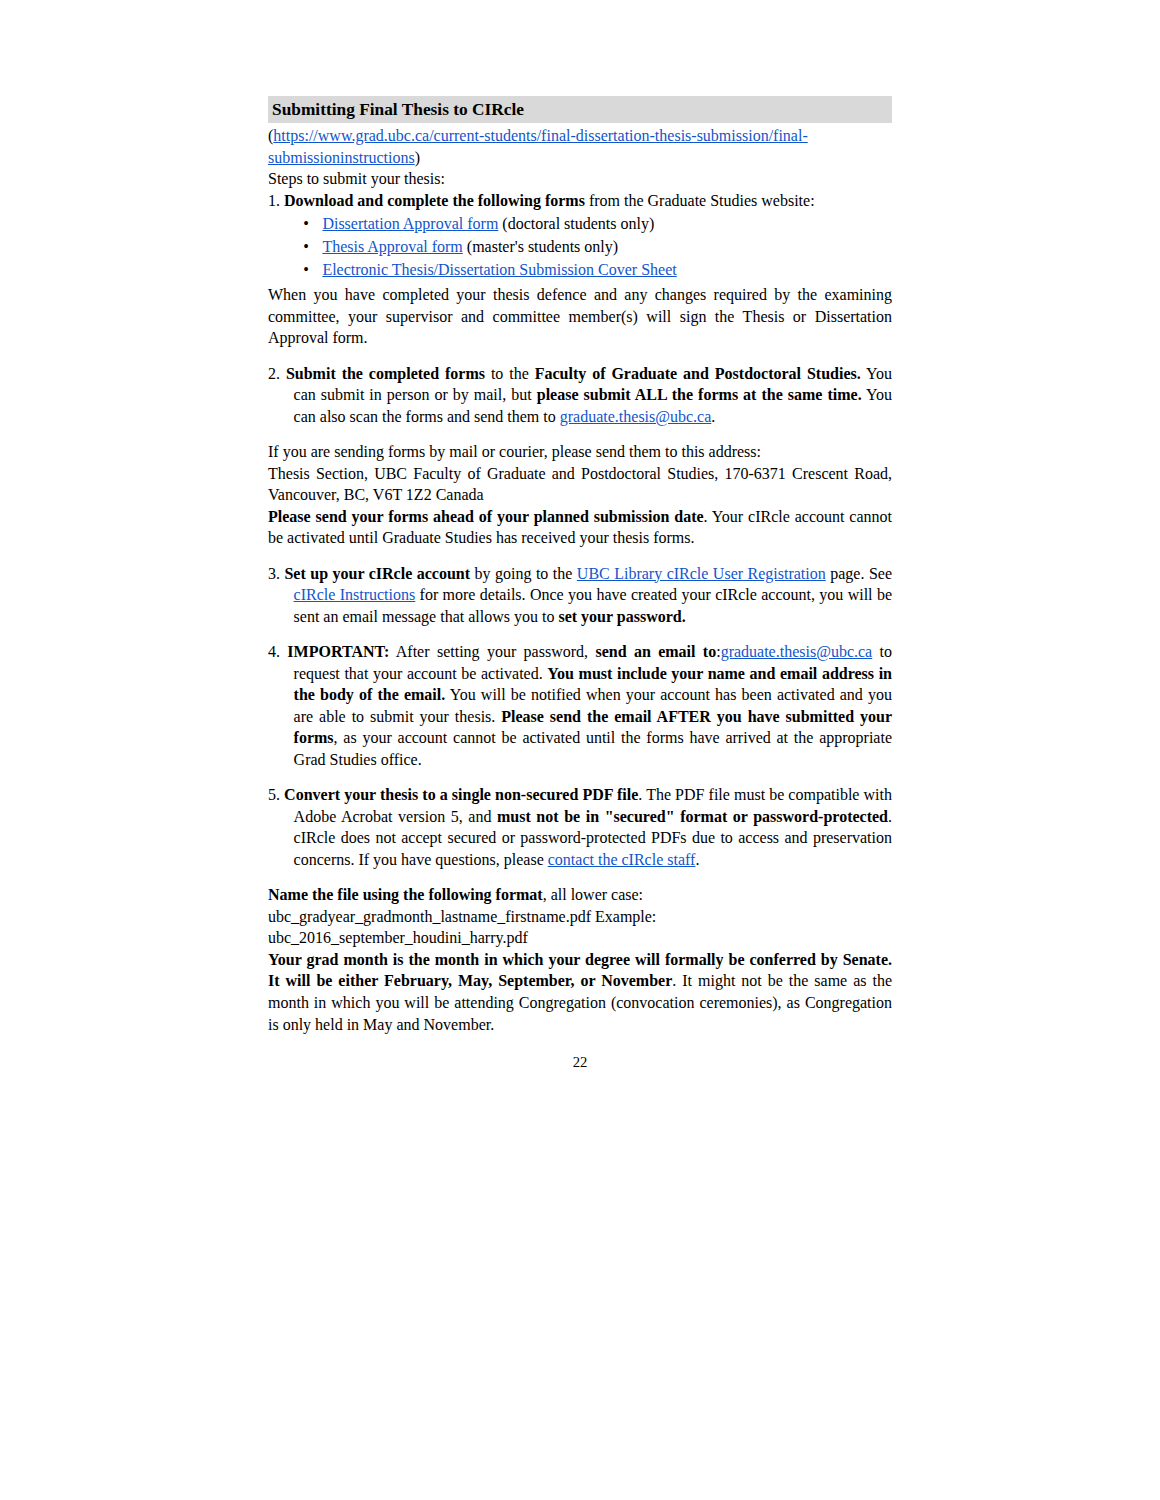Submitting Final Thesis to CIRcle
(https://www.grad.ubc.ca/current-students/final-dissertation-thesis-submission/final-submissioninstructions)
Steps to submit your thesis:
1. Download and complete the following forms from the Graduate Studies website:
Dissertation Approval form (doctoral students only)
Thesis Approval form (master's students only)
Electronic Thesis/Dissertation Submission Cover Sheet
When you have completed your thesis defence and any changes required by the examining committee, your supervisor and committee member(s) will sign the Thesis or Dissertation Approval form.
2. Submit the completed forms to the Faculty of Graduate and Postdoctoral Studies. You can submit in person or by mail, but please submit ALL the forms at the same time. You can also scan the forms and send them to graduate.thesis@ubc.ca.
If you are sending forms by mail or courier, please send them to this address:
Thesis Section, UBC Faculty of Graduate and Postdoctoral Studies, 170-6371 Crescent Road, Vancouver, BC, V6T 1Z2 Canada
Please send your forms ahead of your planned submission date. Your cIRcle account cannot be activated until Graduate Studies has received your thesis forms.
3. Set up your cIRcle account by going to the UBC Library cIRcle User Registration page. See cIRcle Instructions for more details. Once you have created your cIRcle account, you will be sent an email message that allows you to set your password.
4. IMPORTANT: After setting your password, send an email to:graduate.thesis@ubc.ca to request that your account be activated. You must include your name and email address in the body of the email. You will be notified when your account has been activated and you are able to submit your thesis. Please send the email AFTER you have submitted your forms, as your account cannot be activated until the forms have arrived at the appropriate Grad Studies office.
5. Convert your thesis to a single non-secured PDF file. The PDF file must be compatible with Adobe Acrobat version 5, and must not be in "secured" format or password-protected. cIRcle does not accept secured or password-protected PDFs due to access and preservation concerns. If you have questions, please contact the cIRcle staff.
Name the file using the following format, all lower case:
ubc_gradyear_gradmonth_lastname_firstname.pdf Example:
ubc_2016_september_houdini_harry.pdf
Your grad month is the month in which your degree will formally be conferred by Senate. It will be either February, May, September, or November. It might not be the same as the month in which you will be attending Congregation (convocation ceremonies), as Congregation is only held in May and November.
22